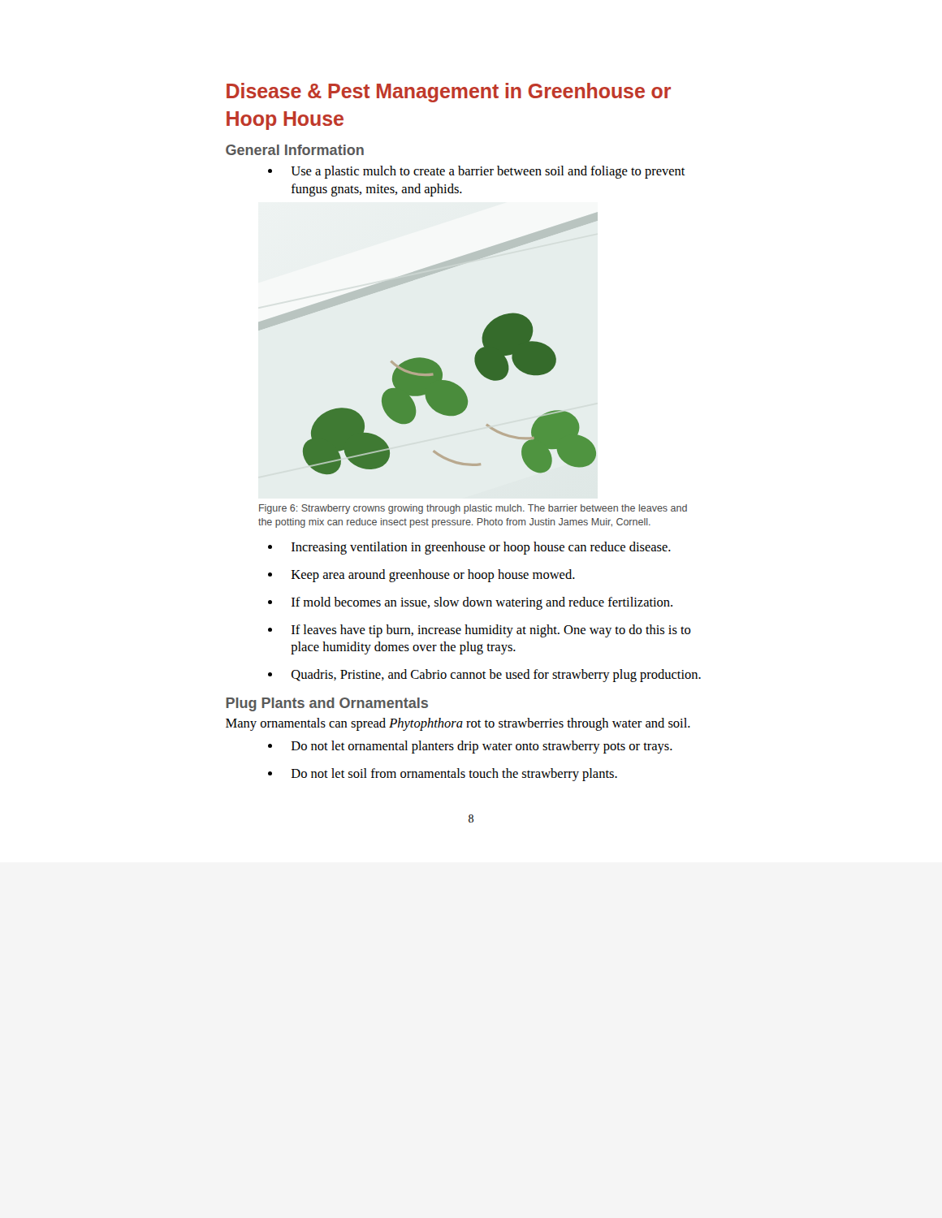Disease & Pest Management in Greenhouse or Hoop House
General Information
Use a plastic mulch to create a barrier between soil and foliage to prevent fungus gnats, mites, and aphids.
Figure 6: Strawberry crowns growing through plastic mulch. The barrier between the leaves and the potting mix can reduce insect pest pressure. Photo from Justin James Muir, Cornell.
Increasing ventilation in greenhouse or hoop house can reduce disease.
Keep area around greenhouse or hoop house mowed.
If mold becomes an issue, slow down watering and reduce fertilization.
If leaves have tip burn, increase humidity at night. One way to do this is to place humidity domes over the plug trays.
Quadris, Pristine, and Cabrio cannot be used for strawberry plug production.
Plug Plants and Ornamentals
Many ornamentals can spread Phytophthora rot to strawberries through water and soil.
Do not let ornamental planters drip water onto strawberry pots or trays.
Do not let soil from ornamentals touch the strawberry plants.
8